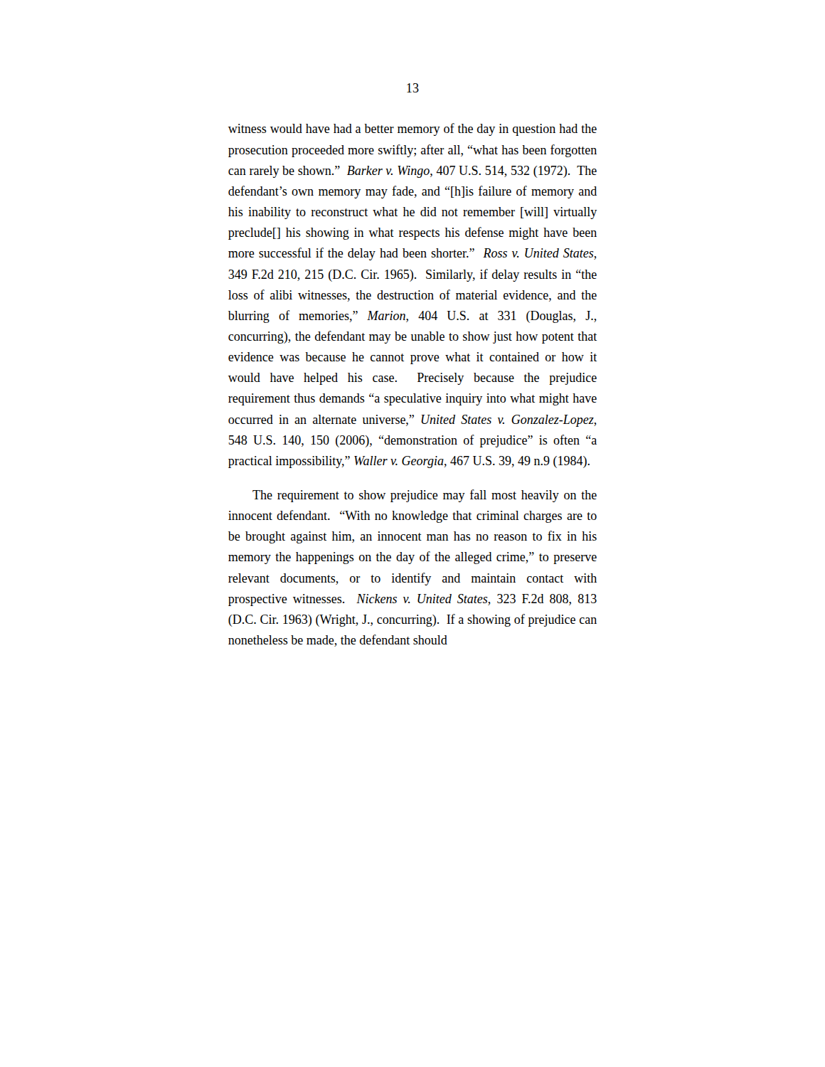13
witness would have had a better memory of the day in question had the prosecution proceeded more swiftly; after all, “what has been forgotten can rarely be shown.” Barker v. Wingo, 407 U.S. 514, 532 (1972). The defendant’s own memory may fade, and “[h]is failure of memory and his inability to reconstruct what he did not remember [will] virtually preclude[] his showing in what respects his defense might have been more successful if the delay had been shorter.” Ross v. United States, 349 F.2d 210, 215 (D.C. Cir. 1965). Similarly, if delay results in “the loss of alibi witnesses, the destruction of material evidence, and the blurring of memories,” Marion, 404 U.S. at 331 (Douglas, J., concurring), the defendant may be unable to show just how potent that evidence was because he cannot prove what it contained or how it would have helped his case. Precisely because the prejudice requirement thus demands “a speculative inquiry into what might have occurred in an alternate universe,” United States v. Gonzalez-Lopez, 548 U.S. 140, 150 (2006), “demonstration of prejudice” is often “a practical impossibility,” Waller v. Georgia, 467 U.S. 39, 49 n.9 (1984).
The requirement to show prejudice may fall most heavily on the innocent defendant. “With no knowledge that criminal charges are to be brought against him, an innocent man has no reason to fix in his memory the happenings on the day of the alleged crime,” to preserve relevant documents, or to identify and maintain contact with prospective witnesses. Nickens v. United States, 323 F.2d 808, 813 (D.C. Cir. 1963) (Wright, J., concurring). If a showing of prejudice can nonetheless be made, the defendant should